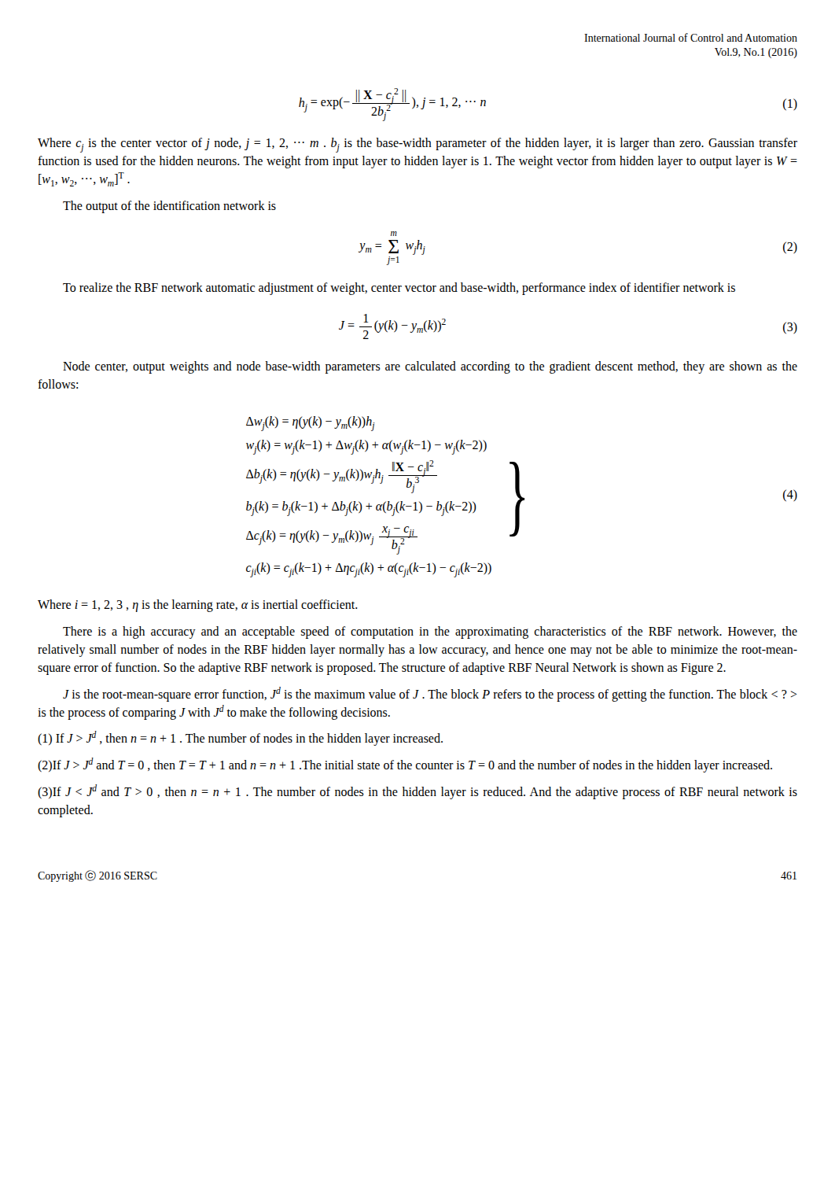International Journal of Control and Automation
Vol.9, No.1 (2016)
hj = exp(−|| X − cj2 ||2bj2), j = 1, 2, ··· n
(1)
Where cj is the center vector of j node, j = 1, 2, ··· m . bj is the base-width parameter of the hidden layer, it is larger than zero. Gaussian transfer function is used for the hidden neurons. The weight from input layer to hidden layer is 1. The weight vector from hidden layer to output layer is W = [w1, w2, ···, wm]T .
The output of the identification network is
ym = mΣj=1 wjhj
(2)
To realize the RBF network automatic adjustment of weight, center vector and base-width, performance index of identifier network is
J = 12(y(k) − ym(k))2
(3)
Node center, output weights and node base-width parameters are calculated according to the gradient descent method, they are shown as the follows:
Δwj(k) = η(y(k) − ym(k))hj
wj(k) = wj(k−1) + Δwj(k) + α(wj(k−1) − wj(k−2))
Δbj(k) = η(y(k) − ym(k))wjhj ‖X − cj‖2 bj3
bj(k) = bj(k−1) + Δbj(k) + α(bj(k−1) − bj(k−2))
Δcj(k) = η(y(k) − ym(k))wj xj − cji bj2
cji(k) = cji(k−1) + Δηcji(k) + α(cji(k−1) − cji(k−2))
}
(4)
Where i = 1, 2, 3 , η is the learning rate, α is inertial coefficient.
There is a high accuracy and an acceptable speed of computation in the approximating characteristics of the RBF network. However, the relatively small number of nodes in the RBF hidden layer normally has a low accuracy, and hence one may not be able to minimize the root-mean-square error of function. So the adaptive RBF network is proposed. The structure of adaptive RBF Neural Network is shown as Figure 2.
J is the root-mean-square error function, Jd is the maximum value of J . The block P refers to the process of getting the function. The block < ? > is the process of comparing J with Jd to make the following decisions.
(1) If J > Jd , then n = n + 1 . The number of nodes in the hidden layer increased.
(2)If J > Jd and T = 0 , then T = T + 1 and n = n + 1 .The initial state of the counter is T = 0 and the number of nodes in the hidden layer increased.
(3)If J < Jd and T > 0 , then n = n + 1 . The number of nodes in the hidden layer is reduced. And the adaptive process of RBF neural network is completed.
Copyright ⓒ 2016 SERSC 461